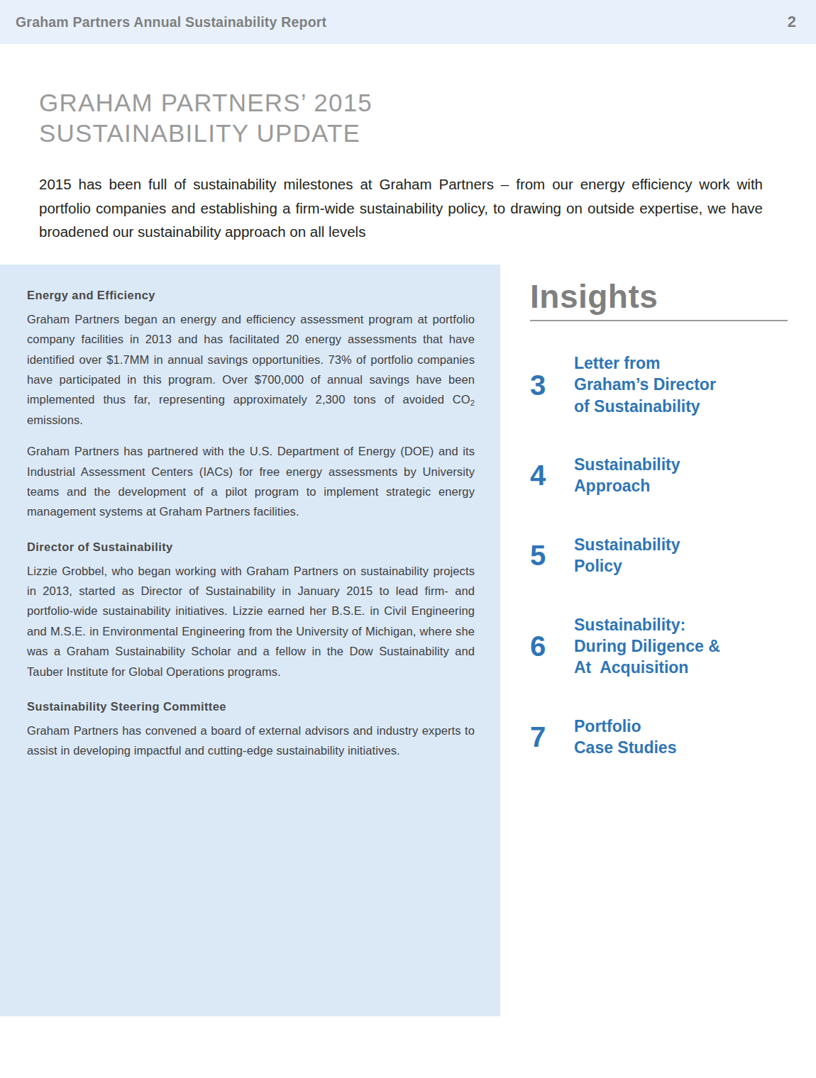Graham Partners Annual Sustainability Report
2
GRAHAM PARTNERS’ 2015
SUSTAINABILITY UPDATE
2015 has been full of sustainability milestones at Graham Partners – from our energy efficiency work with portfolio companies and establishing a firm-wide sustainability policy, to drawing on outside expertise, we have broadened our sustainability approach on all levels
Energy and Efficiency
Graham Partners began an energy and efficiency assessment program at portfolio company facilities in 2013 and has facilitated 20 energy assessments that have identified over $1.7MM in annual savings opportunities. 73% of portfolio companies have participated in this program. Over $700,000 of annual savings have been implemented thus far, representing approximately 2,300 tons of avoided CO2 emissions.
Graham Partners has partnered with the U.S. Department of Energy (DOE) and its Industrial Assessment Centers (IACs) for free energy assessments by University teams and the development of a pilot program to implement strategic energy management systems at Graham Partners facilities.
Director of Sustainability
Lizzie Grobbel, who began working with Graham Partners on sustainability projects in 2013, started as Director of Sustainability in January 2015 to lead firm- and portfolio-wide sustainability initiatives. Lizzie earned her B.S.E. in Civil Engineering and M.S.E. in Environmental Engineering from the University of Michigan, where she was a Graham Sustainability Scholar and a fellow in the Dow Sustainability and Tauber Institute for Global Operations programs.
Sustainability Steering Committee
Graham Partners has convened a board of external advisors and industry experts to assist in developing impactful and cutting-edge sustainability initiatives.
Insights
3 Letter from
Graham’s Director
of Sustainability
4 Sustainability
Approach
5 Sustainability
Policy
6 Sustainability:
During Diligence &
At Acquisition
7 Portfolio
Case Studies